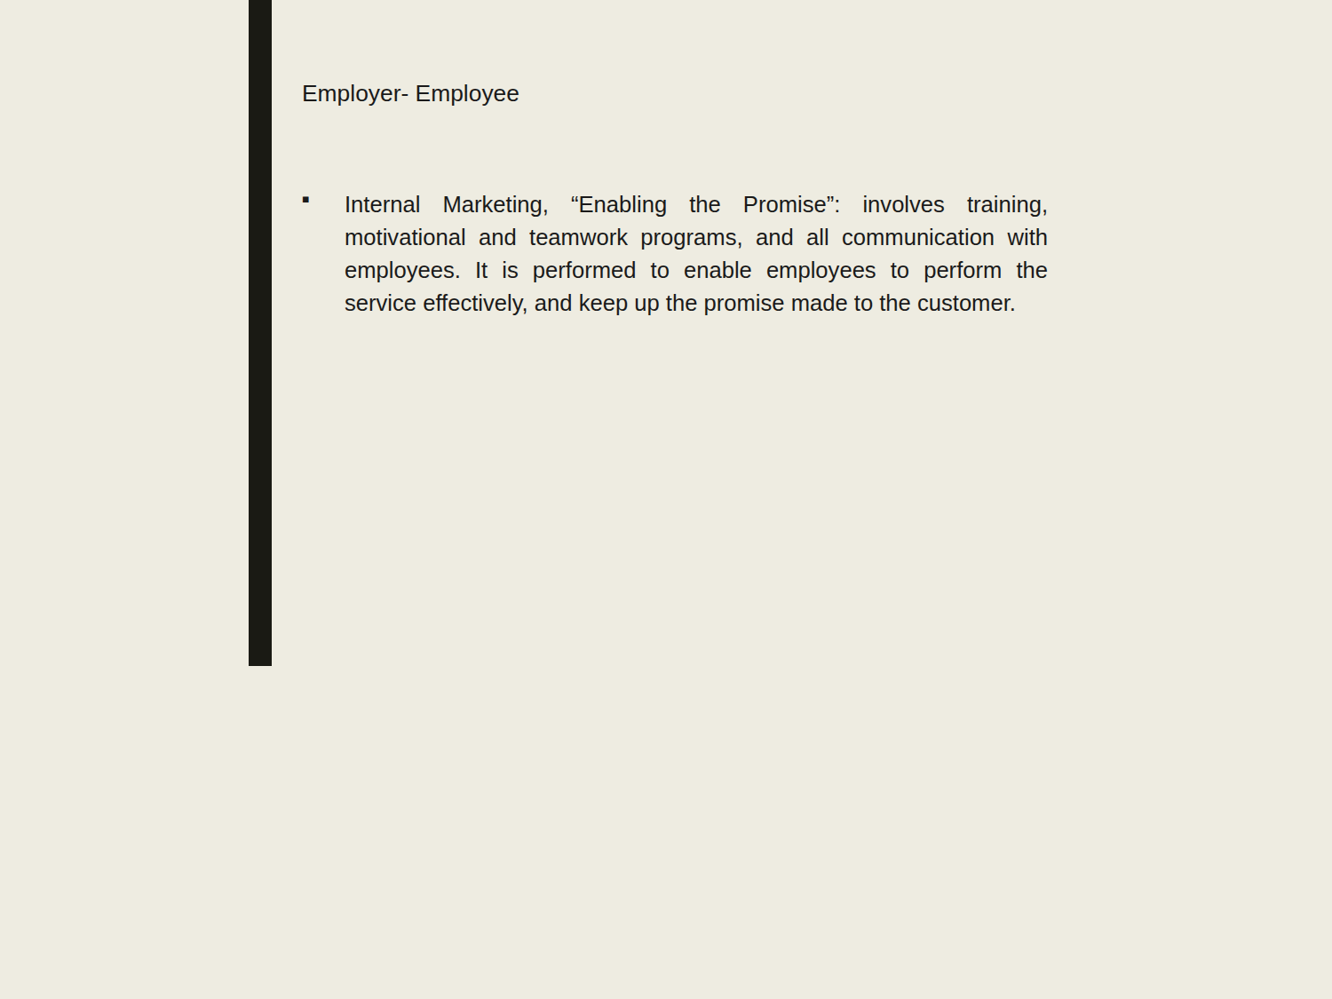Employer- Employee
Internal Marketing, “Enabling the Promise”: involves training, motivational and teamwork programs, and all communication with employees. It is performed to enable employees to perform the service effectively, and keep up the promise made to the customer.